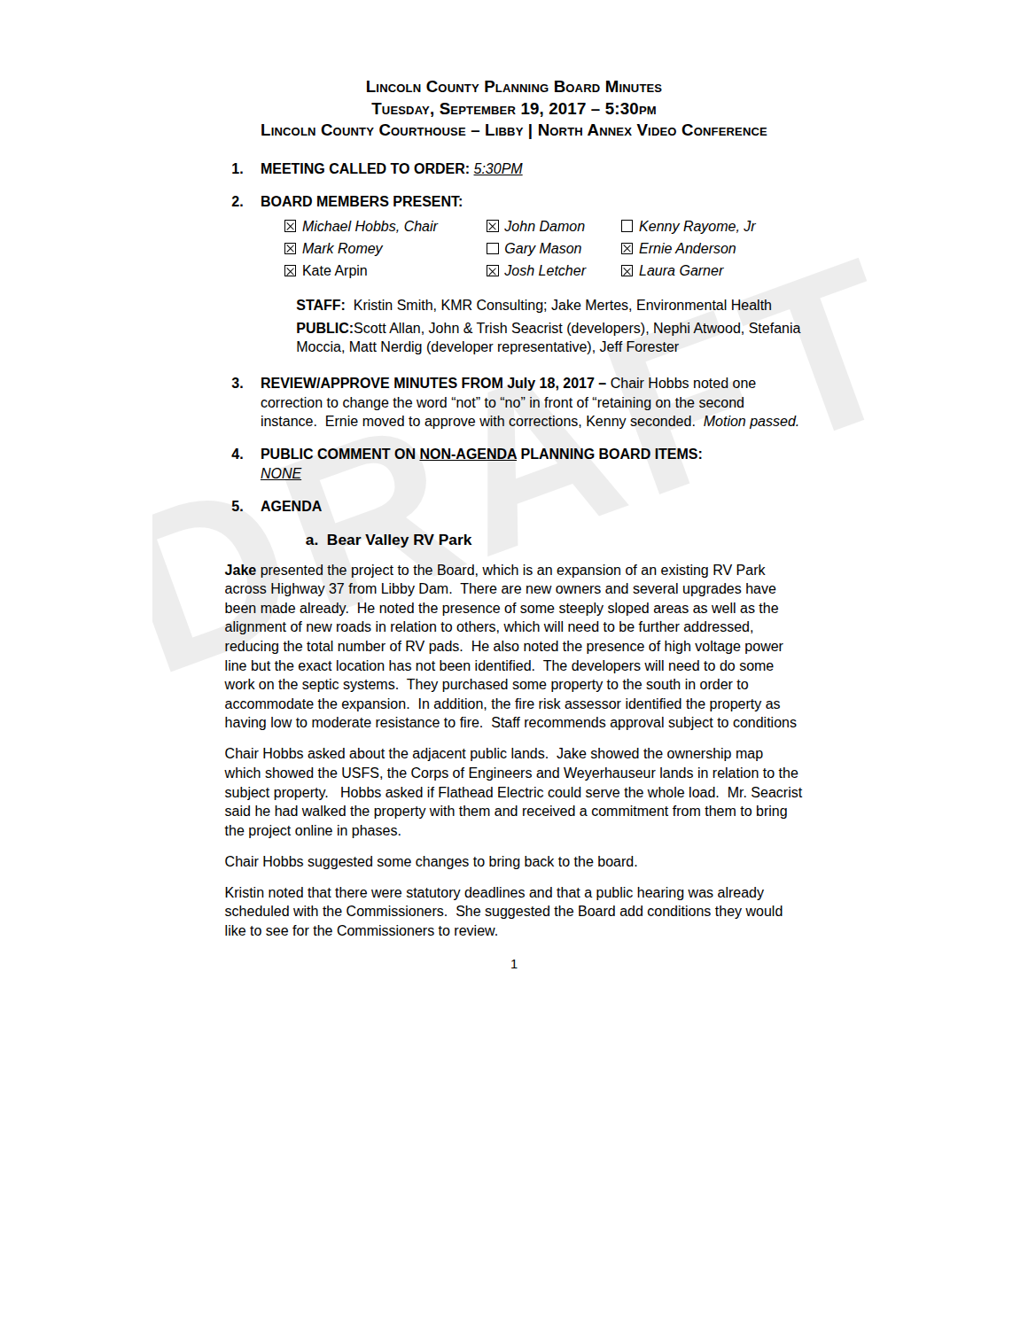DRAFT
Lincoln County Planning Board Minutes Tuesday, September 19, 2017 – 5:30pm Lincoln County Courthouse – Libby | North Annex Video Conference
1.
MEETING CALLED TO ORDER: 5:30PM
2.
BOARD MEMBERS PRESENT:
| Michael Hobbs, Chair | John Damon | Kenny Rayome, Jr |
| Mark Romey | Gary Mason | Ernie Anderson |
| Kate Arpin | Josh Letcher | Laura Garner |
STAFF: Kristin Smith, KMR Consulting; Jake Mertes, Environmental Health
PUBLIC: Scott Allan, John & Trish Seacrist (developers), Nephi Atwood, Stefania Moccia, Matt Nerdig (developer representative), Jeff Forester
3.
REVIEW/APPROVE MINUTES FROM July 18, 2017 – Chair Hobbs noted one correction to change the word “not” to “no” in front of “retaining on the second instance. Ernie moved to approve with corrections, Kenny seconded. Motion passed.
4.
PUBLIC COMMENT ON NON-AGENDA PLANNING BOARD ITEMS:
NONE
5.
AGENDA
a. Bear Valley RV Park
Jake presented the project to the Board, which is an expansion of an existing RV Park across Highway 37 from Libby Dam. There are new owners and several upgrades have been made already. He noted the presence of some steeply sloped areas as well as the alignment of new roads in relation to others, which will need to be further addressed, reducing the total number of RV pads. He also noted the presence of high voltage power line but the exact location has not been identified. The developers will need to do some work on the septic systems. They purchased some property to the south in order to accommodate the expansion. In addition, the fire risk assessor identified the property as having low to moderate resistance to fire. Staff recommends approval subject to conditions
Chair Hobbs asked about the adjacent public lands. Jake showed the ownership map which showed the USFS, the Corps of Engineers and Weyerhauseur lands in relation to the subject property. Hobbs asked if Flathead Electric could serve the whole load. Mr. Seacrist said he had walked the property with them and received a commitment from them to bring the project online in phases.
Chair Hobbs suggested some changes to bring back to the board.
Kristin noted that there were statutory deadlines and that a public hearing was already scheduled with the Commissioners. She suggested the Board add conditions they would like to see for the Commissioners to review.
1